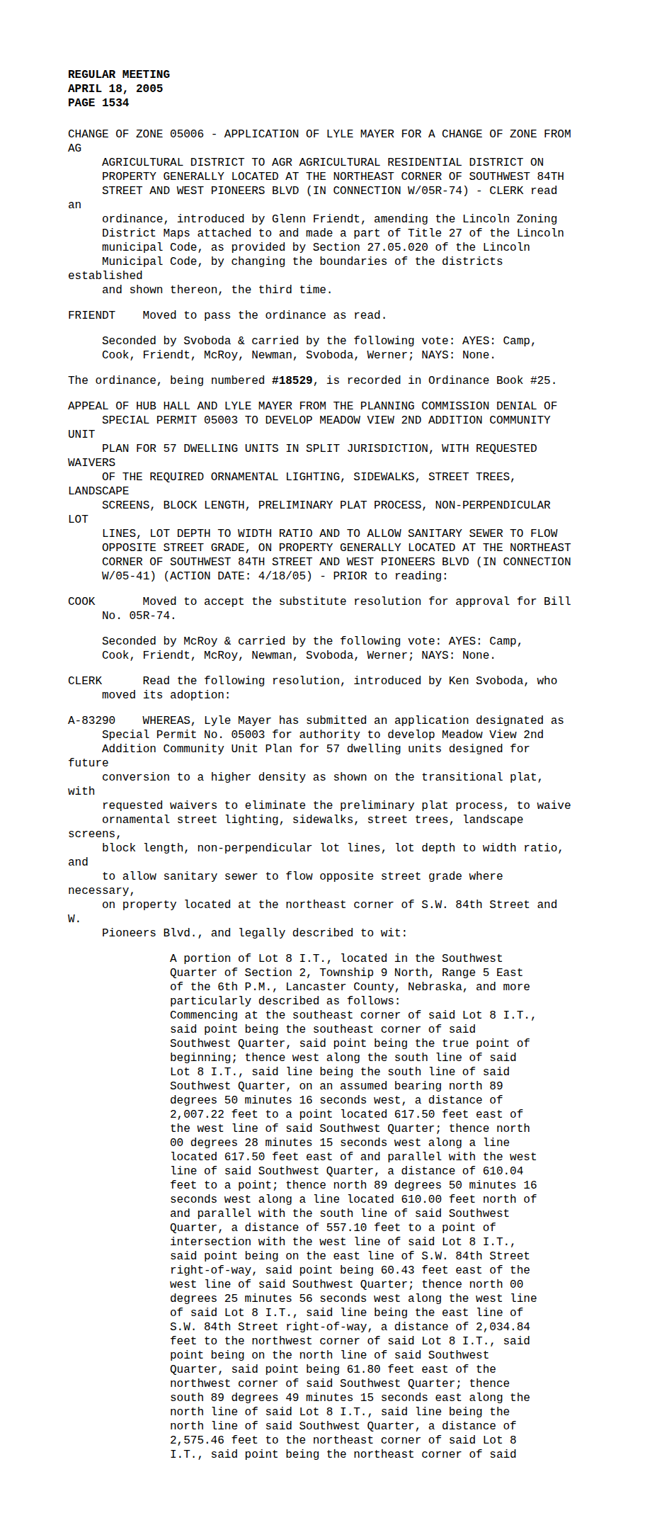REGULAR MEETING
APRIL 18, 2005
PAGE 1534
CHANGE OF ZONE 05006 - APPLICATION OF LYLE MAYER FOR A CHANGE OF ZONE FROM AG AGRICULTURAL DISTRICT TO AGR AGRICULTURAL RESIDENTIAL DISTRICT ON PROPERTY GENERALLY LOCATED AT THE NORTHEAST CORNER OF SOUTHWEST 84TH STREET AND WEST PIONEERS BLVD (IN CONNECTION W/05R-74) - CLERK read an ordinance, introduced by Glenn Friendt, amending the Lincoln Zoning District Maps attached to and made a part of Title 27 of the Lincoln municipal Code, as provided by Section 27.05.020 of the Lincoln Municipal Code, by changing the boundaries of the districts established and shown thereon, the third time.
FRIENDT Moved to pass the ordinance as read.
Seconded by Svoboda & carried by the following vote: AYES: Camp, Cook, Friendt, McRoy, Newman, Svoboda, Werner; NAYS: None.
The ordinance, being numbered #18529, is recorded in Ordinance Book #25.
APPEAL OF HUB HALL AND LYLE MAYER FROM THE PLANNING COMMISSION DENIAL OF SPECIAL PERMIT 05003 TO DEVELOP MEADOW VIEW 2ND ADDITION COMMUNITY UNIT PLAN FOR 57 DWELLING UNITS IN SPLIT JURISDICTION, WITH REQUESTED WAIVERS OF THE REQUIRED ORNAMENTAL LIGHTING, SIDEWALKS, STREET TREES, LANDSCAPE SCREENS, BLOCK LENGTH, PRELIMINARY PLAT PROCESS, NON-PERPENDICULAR LOT LINES, LOT DEPTH TO WIDTH RATIO AND TO ALLOW SANITARY SEWER TO FLOW OPPOSITE STREET GRADE, ON PROPERTY GENERALLY LOCATED AT THE NORTHEAST CORNER OF SOUTHWEST 84TH STREET AND WEST PIONEERS BLVD (IN CONNECTION W/05-41) (ACTION DATE: 4/18/05) - PRIOR to reading:
COOK Moved to accept the substitute resolution for approval for Bill No. 05R-74.
Seconded by McRoy & carried by the following vote: AYES: Camp, Cook, Friendt, McRoy, Newman, Svoboda, Werner; NAYS: None.
CLERK Read the following resolution, introduced by Ken Svoboda, who moved its adoption:
A-83290 WHEREAS, Lyle Mayer has submitted an application designated as Special Permit No. 05003 for authority to develop Meadow View 2nd Addition Community Unit Plan for 57 dwelling units designed for future conversion to a higher density as shown on the transitional plat, with requested waivers to eliminate the preliminary plat process, to waive ornamental street lighting, sidewalks, street trees, landscape screens, block length, non-perpendicular lot lines, lot depth to width ratio, and to allow sanitary sewer to flow opposite street grade where necessary, on property located at the northeast corner of S.W. 84th Street and W. Pioneers Blvd., and legally described to wit:
A portion of Lot 8 I.T., located in the Southwest Quarter of Section 2, Township 9 North, Range 5 East of the 6th P.M., Lancaster County, Nebraska, and more particularly described as follows: Commencing at the southeast corner of said Lot 8 I.T., said point being the southeast corner of said Southwest Quarter, said point being the true point of beginning; thence west along the south line of said Lot 8 I.T., said line being the south line of said Southwest Quarter, on an assumed bearing north 89 degrees 50 minutes 16 seconds west, a distance of 2,007.22 feet to a point located 617.50 feet east of the west line of said Southwest Quarter; thence north 00 degrees 28 minutes 15 seconds west along a line located 617.50 feet east of and parallel with the west line of said Southwest Quarter, a distance of 610.04 feet to a point; thence north 89 degrees 50 minutes 16 seconds west along a line located 610.00 feet north of and parallel with the south line of said Southwest Quarter, a distance of 557.10 feet to a point of intersection with the west line of said Lot 8 I.T., said point being on the east line of S.W. 84th Street right-of-way, said point being 60.43 feet east of the west line of said Southwest Quarter; thence north 00 degrees 25 minutes 56 seconds west along the west line of said Lot 8 I.T., said line being the east line of S.W. 84th Street right-of-way, a distance of 2,034.84 feet to the northwest corner of said Lot 8 I.T., said point being on the north line of said Southwest Quarter, said point being 61.80 feet east of the northwest corner of said Southwest Quarter; thence south 89 degrees 49 minutes 15 seconds east along the north line of said Lot 8 I.T., said line being the north line of said Southwest Quarter, a distance of 2,575.46 feet to the northeast corner of said Lot 8 I.T., said point being the northeast corner of said